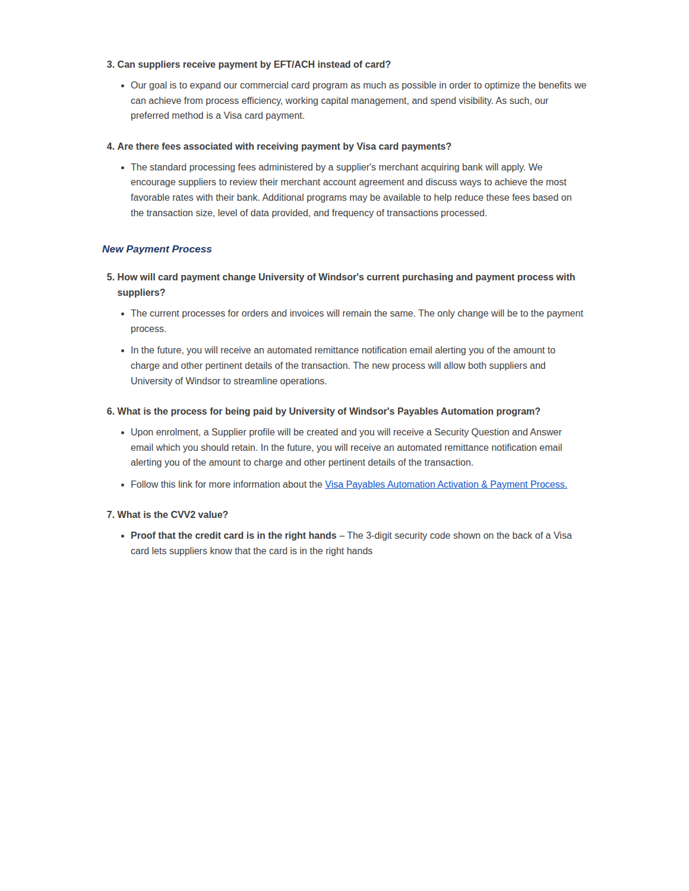Can suppliers receive payment by EFT/ACH instead of card?
Our goal is to expand our commercial card program as much as possible in order to optimize the benefits we can achieve from process efficiency, working capital management, and spend visibility. As such, our preferred method is a Visa card payment.
Are there fees associated with receiving payment by Visa card payments?
The standard processing fees administered by a supplier's merchant acquiring bank will apply. We encourage suppliers to review their merchant account agreement and discuss ways to achieve the most favorable rates with their bank. Additional programs may be available to help reduce these fees based on the transaction size, level of data provided, and frequency of transactions processed.
New Payment Process
How will card payment change University of Windsor's current purchasing and payment process with suppliers?
The current processes for orders and invoices will remain the same. The only change will be to the payment process.
In the future, you will receive an automated remittance notification email alerting you of the amount to charge and other pertinent details of the transaction. The new process will allow both suppliers and University of Windsor to streamline operations.
What is the process for being paid by University of Windsor's Payables Automation program?
Upon enrolment, a Supplier profile will be created and you will receive a Security Question and Answer email which you should retain. In the future, you will receive an automated remittance notification email alerting you of the amount to charge and other pertinent details of the transaction.
Follow this link for more information about the Visa Payables Automation Activation & Payment Process.
What is the CVV2 value?
Proof that the credit card is in the right hands – The 3-digit security code shown on the back of a Visa card lets suppliers know that the card is in the right hands